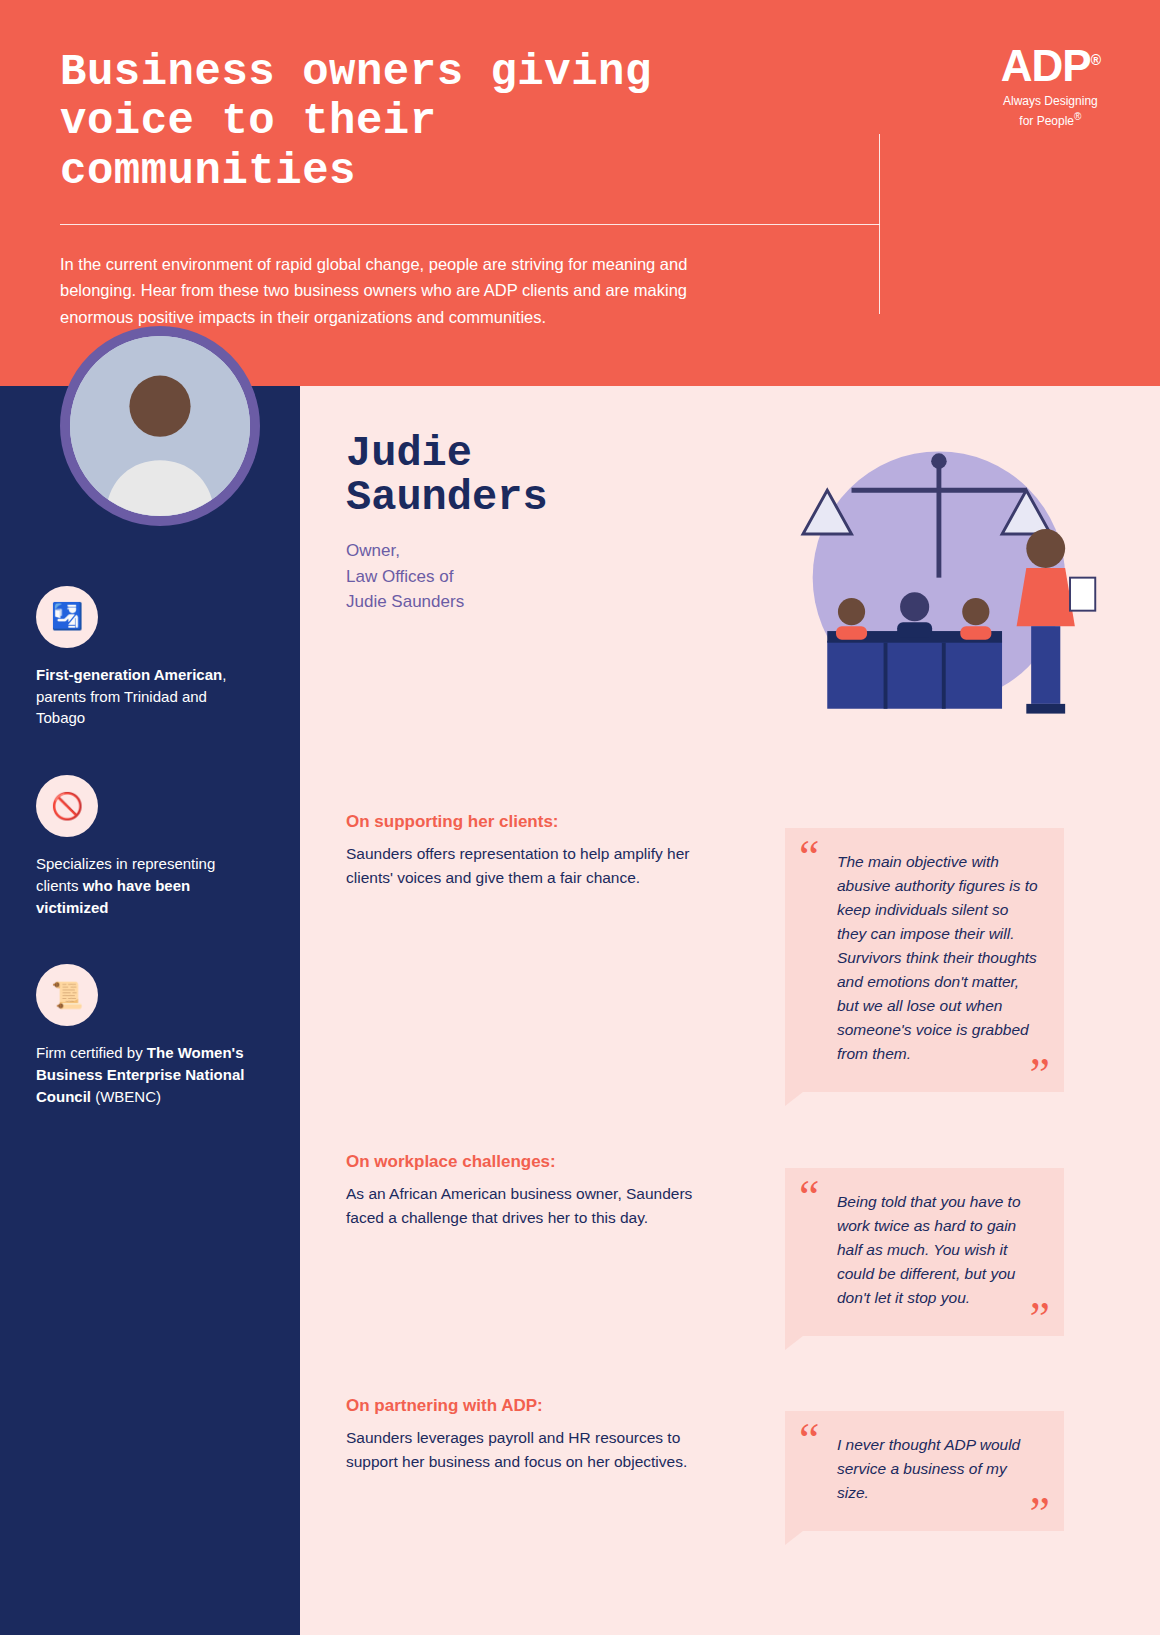ADP®
Always Designing
for People®
Business owners giving
voice to their communities
In the current environment of rapid global change, people are striving for meaning and belonging. Hear from these two business owners who are ADP clients and are making enormous positive impacts in their organizations and communities.
🛂
First-generation American, parents from Trinidad and Tobago
🚫
Specializes in representing clients who have been victimized
📜
Firm certified by The Women's Business Enterprise National Council (WBENC)
Judie
Saunders
Owner,
Law Offices of
Judie Saunders
On supporting her clients:
Saunders offers representation to help amplify her clients' voices and give them a fair chance.
The main objective with abusive authority figures is to keep individuals silent so they can impose their will. Survivors think their thoughts and emotions don't matter, but we all lose out when someone's voice is grabbed from them.
On workplace challenges:
As an African American business owner, Saunders faced a challenge that drives her to this day.
Being told that you have to work twice as hard to gain half as much. You wish it could be different, but you don't let it stop you.
On partnering with ADP:
Saunders leverages payroll and HR resources to support her business and focus on her objectives.
I never thought ADP would service a business of my size.